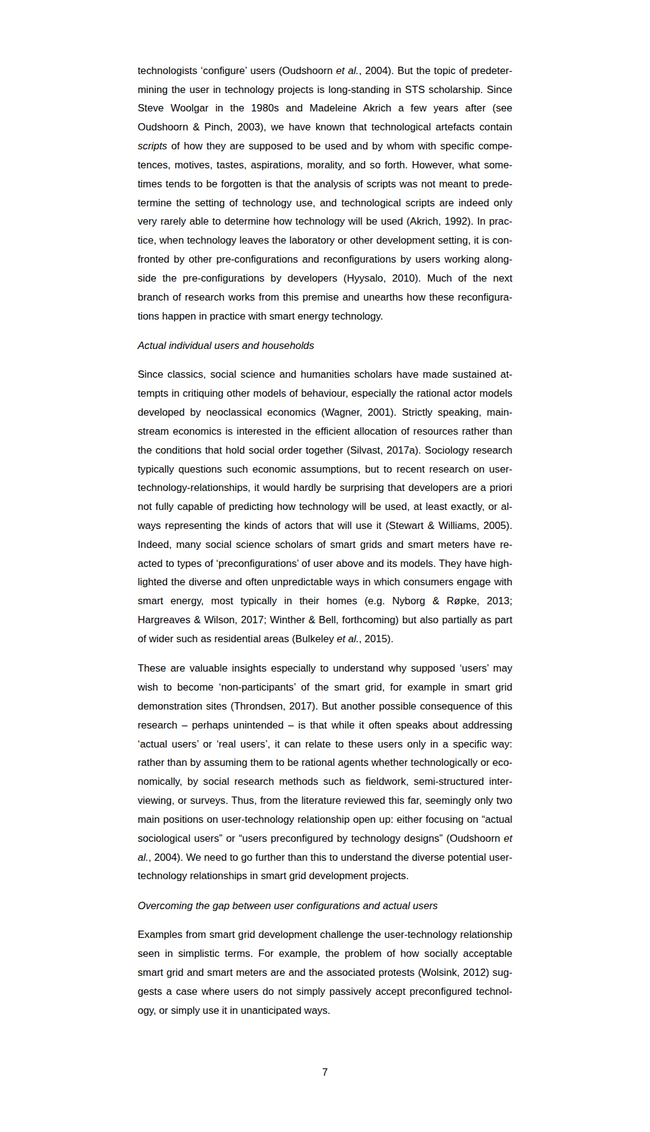technologists ‘configure’ users (Oudshoorn et al., 2004). But the topic of predetermining the user in technology projects is long-standing in STS scholarship. Since Steve Woolgar in the 1980s and Madeleine Akrich a few years after (see Oudshoorn & Pinch, 2003), we have known that technological artefacts contain scripts of how they are supposed to be used and by whom with specific competences, motives, tastes, aspirations, morality, and so forth. However, what sometimes tends to be forgotten is that the analysis of scripts was not meant to predetermine the setting of technology use, and technological scripts are indeed only very rarely able to determine how technology will be used (Akrich, 1992). In practice, when technology leaves the laboratory or other development setting, it is confronted by other pre-configurations and reconfigurations by users working alongside the pre-configurations by developers (Hyysalo, 2010). Much of the next branch of research works from this premise and unearths how these reconfigurations happen in practice with smart energy technology.
Actual individual users and households
Since classics, social science and humanities scholars have made sustained attempts in critiquing other models of behaviour, especially the rational actor models developed by neoclassical economics (Wagner, 2001). Strictly speaking, mainstream economics is interested in the efficient allocation of resources rather than the conditions that hold social order together (Silvast, 2017a). Sociology research typically questions such economic assumptions, but to recent research on user-technology-relationships, it would hardly be surprising that developers are a priori not fully capable of predicting how technology will be used, at least exactly, or always representing the kinds of actors that will use it (Stewart & Williams, 2005). Indeed, many social science scholars of smart grids and smart meters have reacted to types of ‘preconfigurations’ of user above and its models. They have highlighted the diverse and often unpredictable ways in which consumers engage with smart energy, most typically in their homes (e.g. Nyborg & Røpke, 2013; Hargreaves & Wilson, 2017; Winther & Bell, forthcoming) but also partially as part of wider such as residential areas (Bulkeley et al., 2015).
These are valuable insights especially to understand why supposed ‘users’ may wish to become ‘non-participants’ of the smart grid, for example in smart grid demonstration sites (Throndsen, 2017). But another possible consequence of this research – perhaps unintended – is that while it often speaks about addressing ‘actual users’ or ‘real users’, it can relate to these users only in a specific way: rather than by assuming them to be rational agents whether technologically or economically, by social research methods such as fieldwork, semi-structured interviewing, or surveys. Thus, from the literature reviewed this far, seemingly only two main positions on user-technology relationship open up: either focusing on “actual sociological users” or “users preconfigured by technology designs” (Oudshoorn et al., 2004). We need to go further than this to understand the diverse potential user-technology relationships in smart grid development projects.
Overcoming the gap between user configurations and actual users
Examples from smart grid development challenge the user-technology relationship seen in simplistic terms. For example, the problem of how socially acceptable smart grid and smart meters are and the associated protests (Wolsink, 2012) suggests a case where users do not simply passively accept preconfigured technology, or simply use it in unanticipated ways.
7